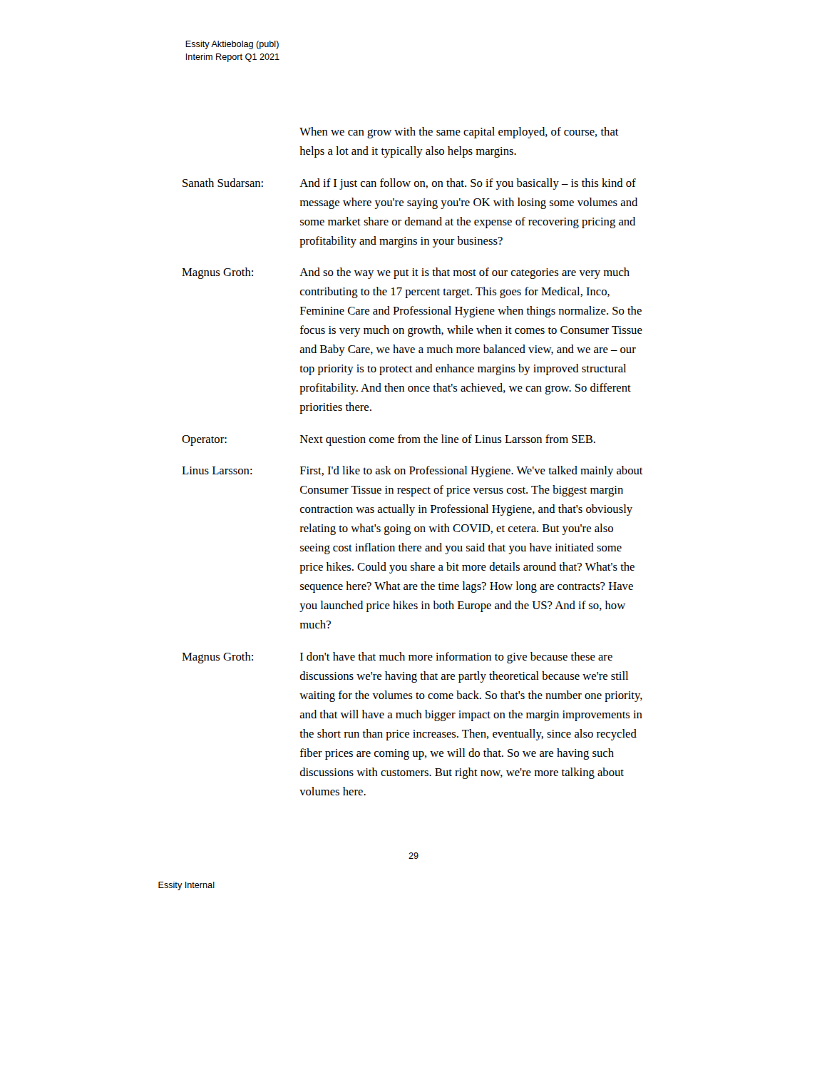Essity Aktiebolag (publ)
Interim Report Q1 2021
When we can grow with the same capital employed, of course, that helps a lot and it typically also helps margins.
Sanath Sudarsan:
And if I just can follow on, on that. So if you basically – is this kind of message where you're saying you're OK with losing some volumes and some market share or demand at the expense of recovering pricing and profitability and margins in your business?
Magnus Groth:
And so the way we put it is that most of our categories are very much contributing to the 17 percent target. This goes for Medical, Inco, Feminine Care and Professional Hygiene when things normalize. So the focus is very much on growth, while when it comes to Consumer Tissue and Baby Care, we have a much more balanced view, and we are – our top priority is to protect and enhance margins by improved structural profitability. And then once that's achieved, we can grow. So different priorities there.
Operator:
Next question come from the line of Linus Larsson from SEB.
Linus Larsson:
First, I'd like to ask on Professional Hygiene. We've talked mainly about Consumer Tissue in respect of price versus cost. The biggest margin contraction was actually in Professional Hygiene, and that's obviously relating to what's going on with COVID, et cetera. But you're also seeing cost inflation there and you said that you have initiated some price hikes. Could you share a bit more details around that? What's the sequence here? What are the time lags? How long are contracts? Have you launched price hikes in both Europe and the US? And if so, how much?
Magnus Groth:
I don't have that much more information to give because these are discussions we're having that are partly theoretical because we're still waiting for the volumes to come back. So that's the number one priority, and that will have a much bigger impact on the margin improvements in the short run than price increases. Then, eventually, since also recycled fiber prices are coming up, we will do that. So we are having such discussions with customers. But right now, we're more talking about volumes here.
29
Essity Internal